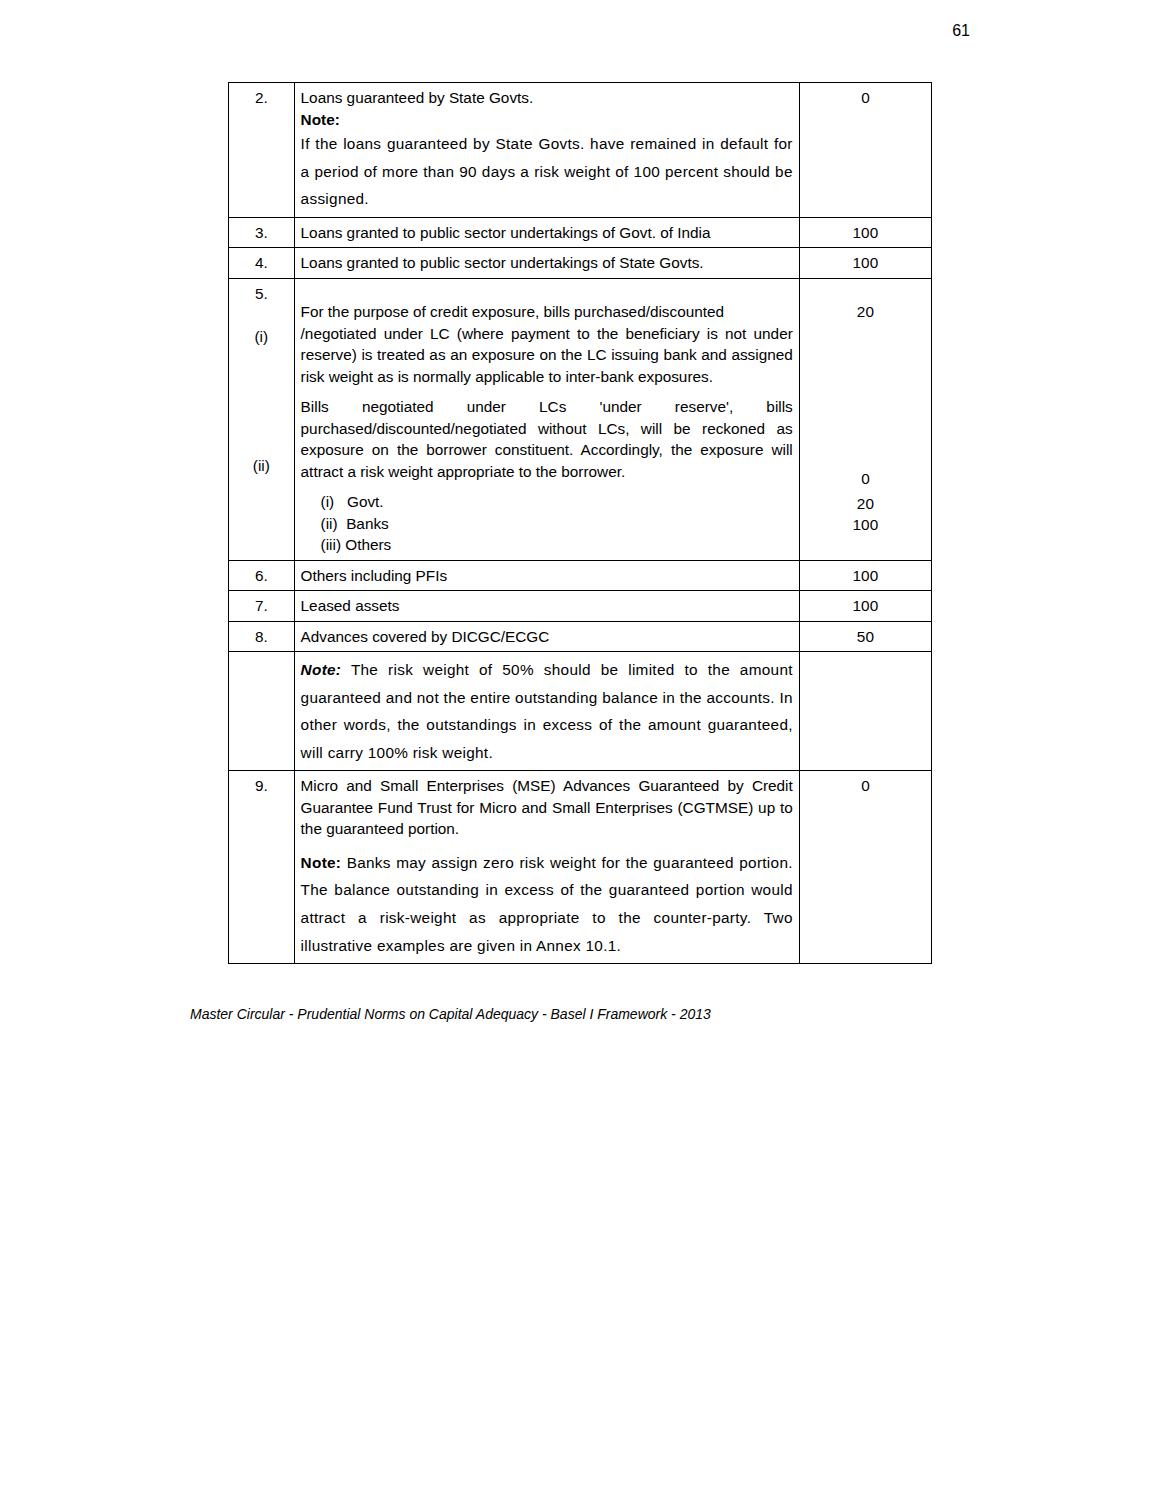61
| 2. | Loans guaranteed by State Govts. Note : If the loans guaranteed by State Govts. have remained in default for a period of more than 90 days a risk weight of 100 percent should be assigned. | 0 |
| 3. | Loans granted to public sector undertakings of Govt. of India | 100 |
| 4. | Loans granted to public sector undertakings of State Govts. | 100 |
| 5. (i) (ii) | For the purpose of credit exposure, bills purchased/discounted /negotiated under LC (where payment to the beneficiary is not under reserve) is treated as an exposure on the LC issuing bank and assigned risk weight as is normally applicable to inter-bank exposures. Bills negotiated under LCs 'under reserve', bills purchased/discounted/negotiated without LCs, will be reckoned as exposure on the borrower constituent. Accordingly, the exposure will attract a risk weight appropriate to the borrower. (i) Govt. (ii) Banks (iii) Others | 20 0 20 100 |
| 6. | Others including PFIs | 100 |
| 7. | Leased assets | 100 |
| 8. | Advances covered by DICGC/ECGC | 50 |
| | Note: The risk weight of 50% should be limited to the amount guaranteed and not the entire outstanding balance in the accounts. In other words, the outstandings in excess of the amount guaranteed, will carry 100% risk weight. | |
| 9. | Micro and Small Enterprises (MSE) Advances Guaranteed by Credit Guarantee Fund Trust for Micro and Small Enterprises (CGTMSE) up to the guaranteed portion. Note: Banks may assign zero risk weight for the guaranteed portion. The balance outstanding in excess of the guaranteed portion would attract a risk-weight as appropriate to the counter-party. Two illustrative examples are given in Annex 10.1. | 0 |
Master Circular - Prudential Norms on Capital Adequacy - Basel I Framework - 2013